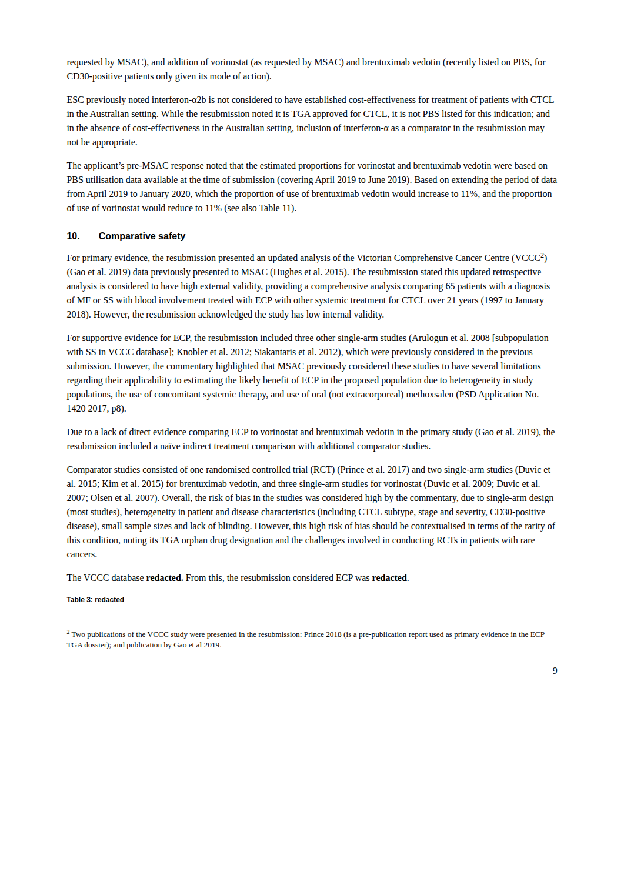requested by MSAC), and addition of vorinostat (as requested by MSAC) and brentuximab vedotin (recently listed on PBS, for CD30-positive patients only given its mode of action).
ESC previously noted interferon-α2b is not considered to have established cost-effectiveness for treatment of patients with CTCL in the Australian setting. While the resubmission noted it is TGA approved for CTCL, it is not PBS listed for this indication; and in the absence of cost-effectiveness in the Australian setting, inclusion of interferon-α as a comparator in the resubmission may not be appropriate.
The applicant’s pre-MSAC response noted that the estimated proportions for vorinostat and brentuximab vedotin were based on PBS utilisation data available at the time of submission (covering April 2019 to June 2019). Based on extending the period of data from April 2019 to January 2020, which the proportion of use of brentuximab vedotin would increase to 11%, and the proportion of use of vorinostat would reduce to 11% (see also Table 11).
10. Comparative safety
For primary evidence, the resubmission presented an updated analysis of the Victorian Comprehensive Cancer Centre (VCCC2) (Gao et al. 2019) data previously presented to MSAC (Hughes et al. 2015). The resubmission stated this updated retrospective analysis is considered to have high external validity, providing a comprehensive analysis comparing 65 patients with a diagnosis of MF or SS with blood involvement treated with ECP with other systemic treatment for CTCL over 21 years (1997 to January 2018). However, the resubmission acknowledged the study has low internal validity.
For supportive evidence for ECP, the resubmission included three other single-arm studies (Arulogun et al. 2008 [subpopulation with SS in VCCC database]; Knobler et al. 2012; Siakantaris et al. 2012), which were previously considered in the previous submission. However, the commentary highlighted that MSAC previously considered these studies to have several limitations regarding their applicability to estimating the likely benefit of ECP in the proposed population due to heterogeneity in study populations, the use of concomitant systemic therapy, and use of oral (not extracorporeal) methoxsalen (PSD Application No. 1420 2017, p8).
Due to a lack of direct evidence comparing ECP to vorinostat and brentuximab vedotin in the primary study (Gao et al. 2019), the resubmission included a naïve indirect treatment comparison with additional comparator studies.
Comparator studies consisted of one randomised controlled trial (RCT) (Prince et al. 2017) and two single-arm studies (Duvic et al. 2015; Kim et al. 2015) for brentuximab vedotin, and three single-arm studies for vorinostat (Duvic et al. 2009; Duvic et al. 2007; Olsen et al. 2007). Overall, the risk of bias in the studies was considered high by the commentary, due to single-arm design (most studies), heterogeneity in patient and disease characteristics (including CTCL subtype, stage and severity, CD30-positive disease), small sample sizes and lack of blinding. However, this high risk of bias should be contextualised in terms of the rarity of this condition, noting its TGA orphan drug designation and the challenges involved in conducting RCTs in patients with rare cancers.
The VCCC database redacted. From this, the resubmission considered ECP was redacted.
Table 3: redacted
2 Two publications of the VCCC study were presented in the resubmission: Prince 2018 (is a pre-publication report used as primary evidence in the ECP TGA dossier); and publication by Gao et al 2019.
9